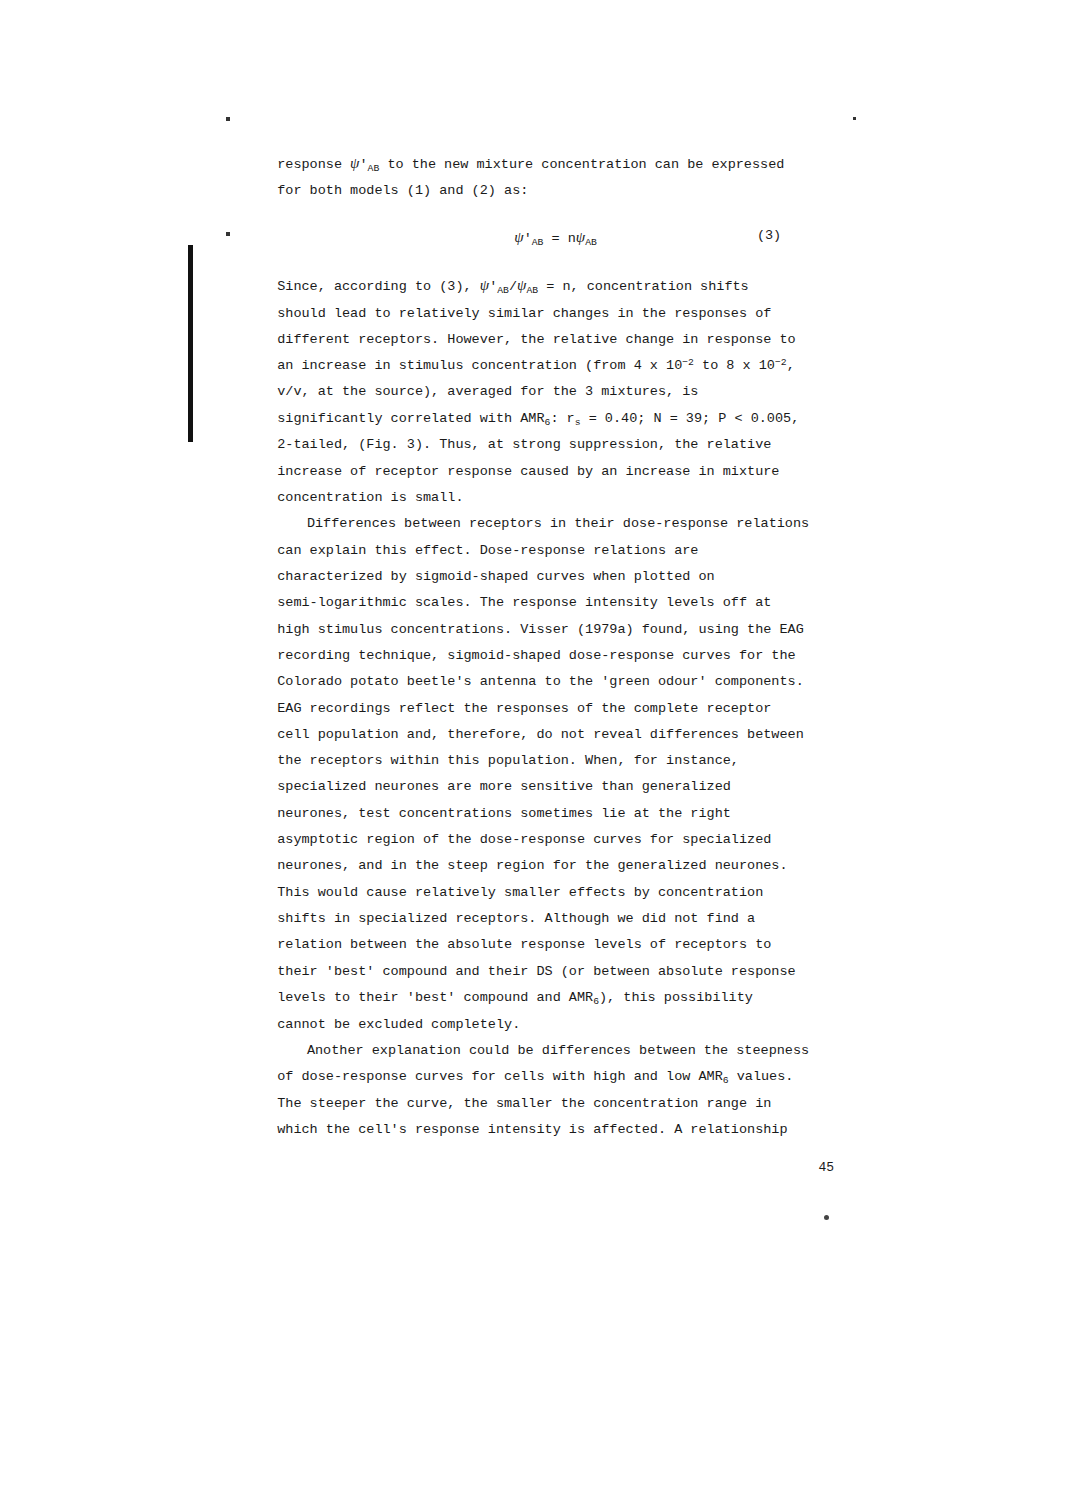response ψ′AB to the new mixture concentration can be expressed for both models (1) and (2) as:
ψ′AB = nψAB (3)
Since, according to (3), ψ′AB/ψAB = n, concentration shifts should lead to relatively similar changes in the responses of different receptors. However, the relative change in response to an increase in stimulus concentration (from 4 x 10−2 to 8 x 10−2, v/v, at the source), averaged for the 3 mixtures, is significantly correlated with AMR6: rs = 0.40; N = 39; P < 0.005, 2-tailed, (Fig. 3). Thus, at strong suppression, the relative increase of receptor response caused by an increase in mixture concentration is small.
Differences between receptors in their dose-response relations can explain this effect. Dose-response relations are characterized by sigmoid-shaped curves when plotted on semi-logarithmic scales. The response intensity levels off at high stimulus concentrations. Visser (1979a) found, using the EAG recording technique, sigmoid-shaped dose-response curves for the Colorado potato beetle's antenna to the 'green odour' components. EAG recordings reflect the responses of the complete receptor cell population and, therefore, do not reveal differences between the receptors within this population. When, for instance, specialized neurones are more sensitive than generalized neurones, test concentrations sometimes lie at the right asymptotic region of the dose-response curves for specialized neurones, and in the steep region for the generalized neurones. This would cause relatively smaller effects by concentration shifts in specialized receptors. Although we did not find a relation between the absolute response levels of receptors to their 'best' compound and their DS (or between absolute response levels to their 'best' compound and AMR6), this possibility cannot be excluded completely.
Another explanation could be differences between the steepness of dose-response curves for cells with high and low AMR6 values. The steeper the curve, the smaller the concentration range in which the cell's response intensity is affected. A relationship
45